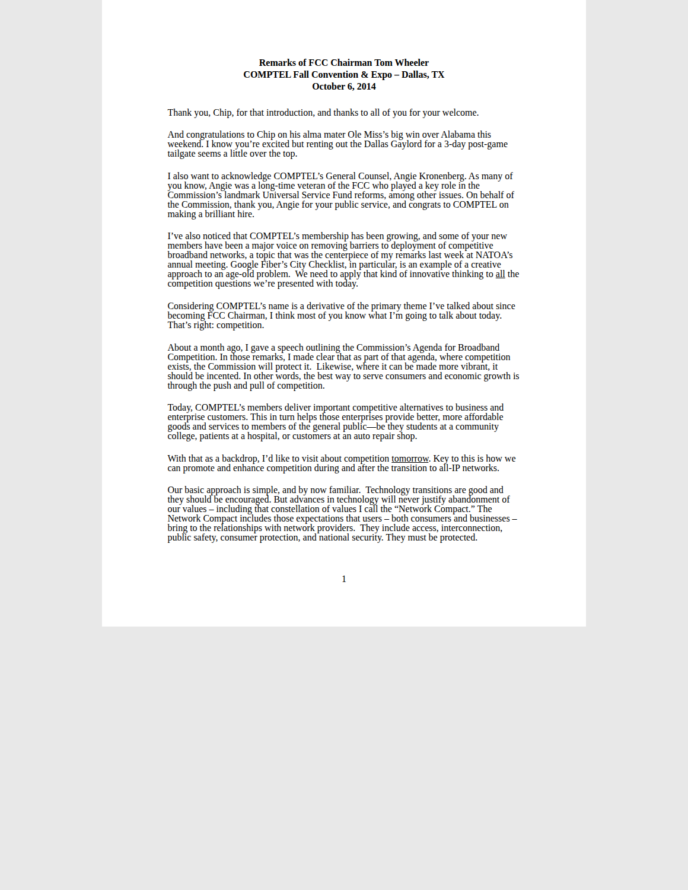Remarks of FCC Chairman Tom Wheeler
COMPTEL Fall Convention & Expo – Dallas, TX
October 6, 2014
Thank you, Chip, for that introduction, and thanks to all of you for your welcome.
And congratulations to Chip on his alma mater Ole Miss’s big win over Alabama this weekend. I know you’re excited but renting out the Dallas Gaylord for a 3-day post-game tailgate seems a little over the top.
I also want to acknowledge COMPTEL’s General Counsel, Angie Kronenberg. As many of you know, Angie was a long-time veteran of the FCC who played a key role in the Commission’s landmark Universal Service Fund reforms, among other issues. On behalf of the Commission, thank you, Angie for your public service, and congrats to COMPTEL on making a brilliant hire.
I’ve also noticed that COMPTEL’s membership has been growing, and some of your new members have been a major voice on removing barriers to deployment of competitive broadband networks, a topic that was the centerpiece of my remarks last week at NATOA’s annual meeting. Google Fiber’s City Checklist, in particular, is an example of a creative approach to an age-old problem. We need to apply that kind of innovative thinking to all the competition questions we’re presented with today.
Considering COMPTEL’s name is a derivative of the primary theme I’ve talked about since becoming FCC Chairman, I think most of you know what I’m going to talk about today. That’s right: competition.
About a month ago, I gave a speech outlining the Commission’s Agenda for Broadband Competition. In those remarks, I made clear that as part of that agenda, where competition exists, the Commission will protect it. Likewise, where it can be made more vibrant, it should be incented. In other words, the best way to serve consumers and economic growth is through the push and pull of competition.
Today, COMPTEL’s members deliver important competitive alternatives to business and enterprise customers. This in turn helps those enterprises provide better, more affordable goods and services to members of the general public—be they students at a community college, patients at a hospital, or customers at an auto repair shop.
With that as a backdrop, I’d like to visit about competition tomorrow. Key to this is how we can promote and enhance competition during and after the transition to all-IP networks.
Our basic approach is simple, and by now familiar. Technology transitions are good and they should be encouraged. But advances in technology will never justify abandonment of our values – including that constellation of values I call the “Network Compact.” The Network Compact includes those expectations that users – both consumers and businesses – bring to the relationships with network providers. They include access, interconnection, public safety, consumer protection, and national security. They must be protected.
1